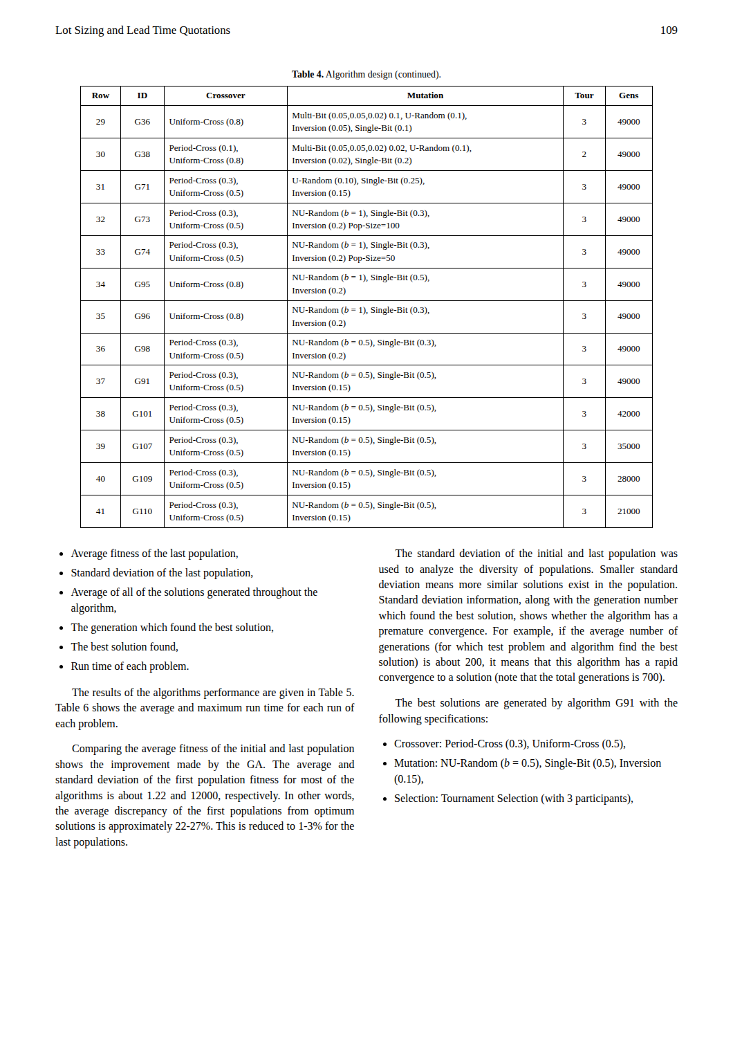Lot Sizing and Lead Time Quotations 109
Table 4. Algorithm design (continued).
| Row | ID | Crossover | Mutation | Tour | Gens |
| --- | --- | --- | --- | --- | --- |
| 29 | G36 | Uniform-Cross (0.8) | Multi-Bit (0.05,0.05,0.02) 0.1, U-Random (0.1), Inversion (0.05), Single-Bit (0.1) | 3 | 49000 |
| 30 | G38 | Period-Cross (0.1), Uniform-Cross (0.8) | Multi-Bit (0.05,0.05,0.02) 0.02, U-Random (0.1), Inversion (0.02), Single-Bit (0.2) | 2 | 49000 |
| 31 | G71 | Period-Cross (0.3), Uniform-Cross (0.5) | U-Random (0.10), Single-Bit (0.25), Inversion (0.15) | 3 | 49000 |
| 32 | G73 | Period-Cross (0.3), Uniform-Cross (0.5) | NU-Random ( b = 1), Single-Bit (0.3), Inversion (0.2) Pop-Size=100 | 3 | 49000 |
| 33 | G74 | Period-Cross (0.3), Uniform-Cross (0.5) | NU-Random ( b = 1), Single-Bit (0.3), Inversion (0.2) Pop-Size=50 | 3 | 49000 |
| 34 | G95 | Uniform-Cross (0.8) | NU-Random ( b = 1), Single-Bit (0.5), Inversion (0.2) | 3 | 49000 |
| 35 | G96 | Uniform-Cross (0.8) | NU-Random ( b = 1), Single-Bit (0.3), Inversion (0.2) | 3 | 49000 |
| 36 | G98 | Period-Cross (0.3), Uniform-Cross (0.5) | NU-Random ( b = 0.5), Single-Bit (0.3), Inversion (0.2) | 3 | 49000 |
| 37 | G91 | Period-Cross (0.3), Uniform-Cross (0.5) | NU-Random ( b = 0.5), Single-Bit (0.5), Inversion (0.15) | 3 | 49000 |
| 38 | G101 | Period-Cross (0.3), Uniform-Cross (0.5) | NU-Random ( b = 0.5), Single-Bit (0.5), Inversion (0.15) | 3 | 42000 |
| 39 | G107 | Period-Cross (0.3), Uniform-Cross (0.5) | NU-Random ( b = 0.5), Single-Bit (0.5), Inversion (0.15) | 3 | 35000 |
| 40 | G109 | Period-Cross (0.3), Uniform-Cross (0.5) | NU-Random ( b = 0.5), Single-Bit (0.5), Inversion (0.15) | 3 | 28000 |
| 41 | G110 | Period-Cross (0.3), Uniform-Cross (0.5) | NU-Random ( b = 0.5), Single-Bit (0.5), Inversion (0.15) | 3 | 21000 |
Average fitness of the last population,
Standard deviation of the last population,
Average of all of the solutions generated throughout the algorithm,
The generation which found the best solution,
The best solution found,
Run time of each problem.
The results of the algorithms performance are given in Table 5. Table 6 shows the average and maximum run time for each run of each problem.
Comparing the average fitness of the initial and last population shows the improvement made by the GA. The average and standard deviation of the first population fitness for most of the algorithms is about 1.22 and 12000, respectively. In other words, the average discrepancy of the first populations from optimum solutions is approximately 22-27%. This is reduced to 1-3% for the last populations.
The standard deviation of the initial and last population was used to analyze the diversity of populations. Smaller standard deviation means more similar solutions exist in the population. Standard deviation information, along with the generation number which found the best solution, shows whether the algorithm has a premature convergence. For example, if the average number of generations (for which test problem and algorithm find the best solution) is about 200, it means that this algorithm has a rapid convergence to a solution (note that the total generations is 700).
The best solutions are generated by algorithm G91 with the following specifications:
Crossover: Period-Cross (0.3), Uniform-Cross (0.5),
Mutation: NU-Random (b = 0.5), Single-Bit (0.5), Inversion (0.15),
Selection: Tournament Selection (with 3 participants),